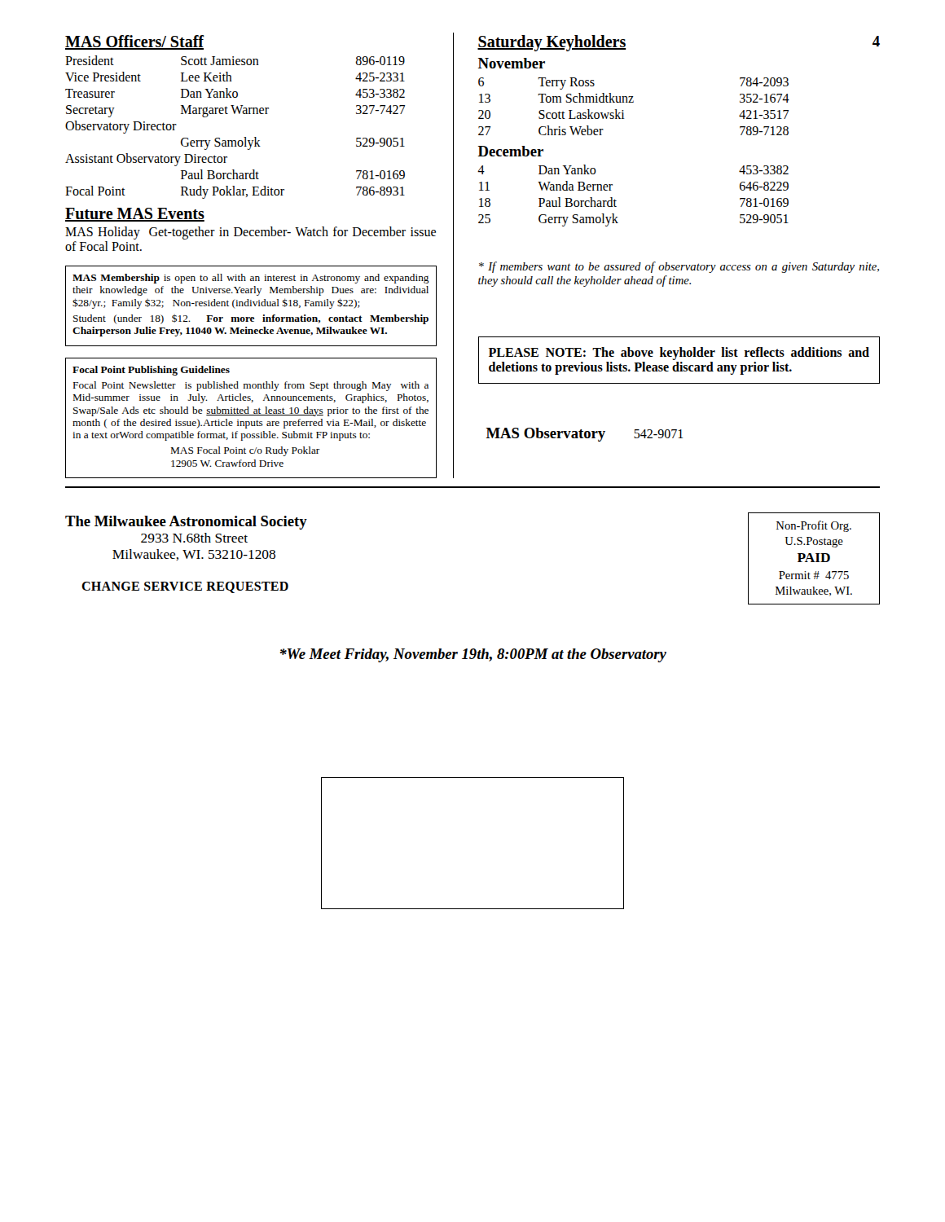MAS Officers/ Staff
| President | Scott Jamieson | 896-0119 |
| Vice President | Lee Keith | 425-2331 |
| Treasurer | Dan Yanko | 453-3382 |
| Secretary | Margaret Warner | 327-7427 |
| Observatory Director |
| | Gerry Samolyk | 529-9051 |
| Assistant Observatory Director |
| | Paul Borchardt | 781-0169 |
| Focal Point | Rudy Poklar, Editor | 786-8931 |
Future MAS Events
MAS Holiday Get-together in December- Watch for December issue of Focal Point.
MAS Membership is open to all with an interest in Astronomy and expanding their knowledge of the Universe.Yearly Membership Dues are: Individual $28/yr.; Family $32; Non-resident (individual $18, Family $22);
Student (under 18) $12. For more information, contact Membership Chairperson Julie Frey, 11040 W. Meinecke Avenue, Milwaukee WI.
Focal Point Publishing Guidelines
Focal Point Newsletter is published monthly from Sept through May with a Mid-summer issue in July. Articles, Announcements, Graphics, Photos, Swap/Sale Ads etc should be submitted at least 10 days prior to the first of the month ( of the desired issue).Article inputs are preferred via E-Mail, or diskette in a text orWord compatible format, if possible. Submit FP inputs to:
MAS Focal Point c/o Rudy Poklar
12905 W. Crawford Drive
4
Saturday Keyholders
November
| 6 | Terry Ross | 784-2093 |
| 13 | Tom Schmidtkunz | 352-1674 |
| 20 | Scott Laskowski | 421-3517 |
| 27 | Chris Weber | 789-7128 |
December
| 4 | Dan Yanko | 453-3382 |
| 11 | Wanda Berner | 646-8229 |
| 18 | Paul Borchardt | 781-0169 |
| 25 | Gerry Samolyk | 529-9051 |
* If members want to be assured of observatory access on a given Saturday nite, they should call the keyholder ahead of time.
PLEASE NOTE: The above keyholder list reflects additions and deletions to previous lists. Please discard any prior list.
MAS Observatory 542-9071
The Milwaukee Astronomical Society
2933 N.68th Street
Milwaukee, WI. 53210-1208
CHANGE SERVICE REQUESTED
Non-Profit Org.
U.S.Postage
PAID
Permit # 4775
Milwaukee, WI.
*We Meet Friday, November 19th, 8:00PM at the Observatory